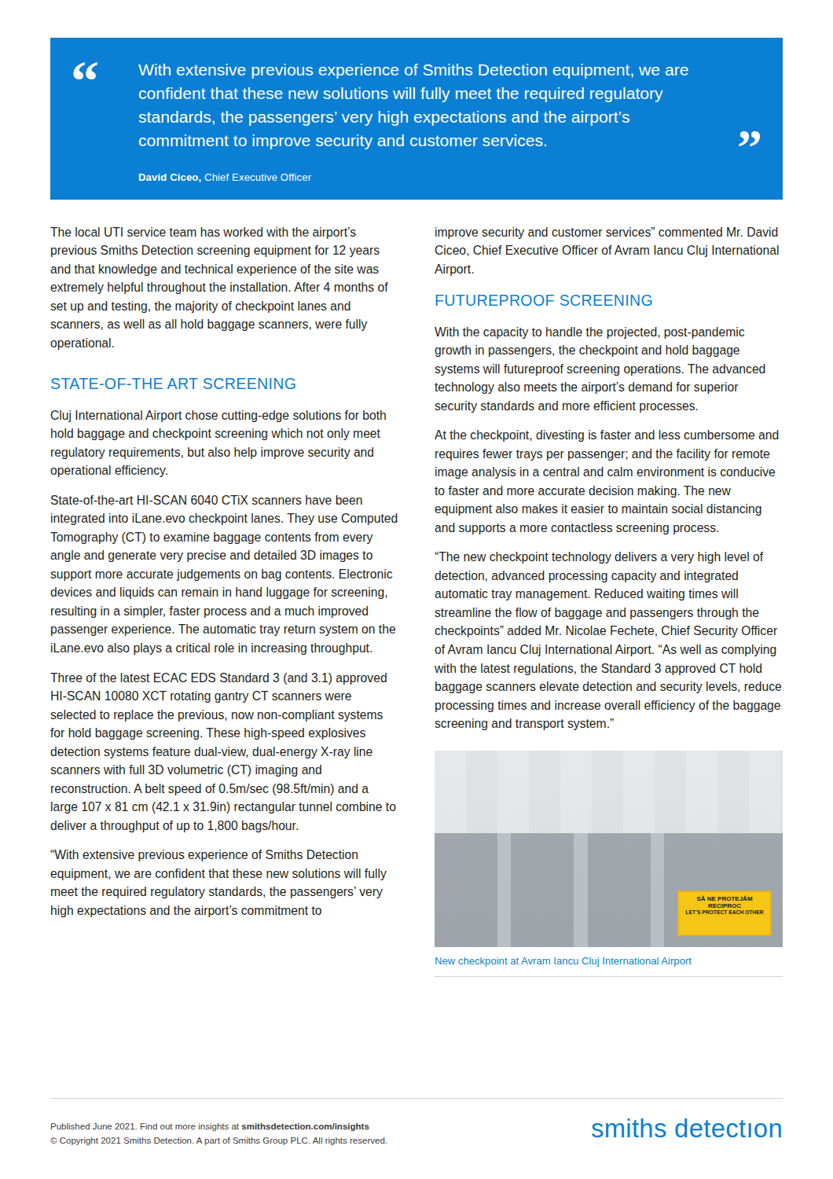“
With extensive previous experience of Smiths Detection equipment, we are confident that these new solutions will fully meet the required regulatory standards, the passengers’ very high expectations and the airport’s commitment to improve security and customer services.
”
David Ciceo, Chief Executive Officer
The local UTI service team has worked with the airport’s previous Smiths Detection screening equipment for 12 years and that knowledge and technical experience of the site was extremely helpful throughout the installation. After 4 months of set up and testing, the majority of checkpoint lanes and scanners, as well as all hold baggage scanners, were fully operational.
State-of-the art screening
Cluj International Airport chose cutting-edge solutions for both hold baggage and checkpoint screening which not only meet regulatory requirements, but also help improve security and operational efficiency.
State-of-the-art HI-SCAN 6040 CTiX scanners have been integrated into iLane.evo checkpoint lanes. They use Computed Tomography (CT) to examine baggage contents from every angle and generate very precise and detailed 3D images to support more accurate judgements on bag contents. Electronic devices and liquids can remain in hand luggage for screening, resulting in a simpler, faster process and a much improved passenger experience. The automatic tray return system on the iLane.evo also plays a critical role in increasing throughput.
Three of the latest ECAC EDS Standard 3 (and 3.1) approved HI-SCAN 10080 XCT rotating gantry CT scanners were selected to replace the previous, now non-compliant systems for hold baggage screening. These high-speed explosives detection systems feature dual-view, dual-energy X-ray line scanners with full 3D volumetric (CT) imaging and reconstruction. A belt speed of 0.5m/sec (98.5ft/min) and a large 107 x 81 cm (42.1 x 31.9in) rectangular tunnel combine to deliver a throughput of up to 1,800 bags/hour.
“With extensive previous experience of Smiths Detection equipment, we are confident that these new solutions will fully meet the required regulatory standards, the passengers’ very high expectations and the airport’s commitment to
improve security and customer services” commented Mr. David Ciceo, Chief Executive Officer of Avram Iancu Cluj International Airport.
Futureproof screening
With the capacity to handle the projected, post-pandemic growth in passengers, the checkpoint and hold baggage systems will futureproof screening operations. The advanced technology also meets the airport’s demand for superior security standards and more efficient processes.
At the checkpoint, divesting is faster and less cumbersome and requires fewer trays per passenger; and the facility for remote image analysis in a central and calm environment is conducive to faster and more accurate decision making. The new equipment also makes it easier to maintain social distancing and supports a more contactless screening process.
“The new checkpoint technology delivers a very high level of detection, advanced processing capacity and integrated automatic tray management. Reduced waiting times will streamline the flow of baggage and passengers through the checkpoints” added Mr. Nicolae Fechete, Chief Security Officer of Avram Iancu Cluj International Airport. “As well as complying with the latest regulations, the Standard 3 approved CT hold baggage scanners elevate detection and security levels, reduce processing times and increase overall efficiency of the baggage screening and transport system.”
SĂ NE PROTEJĂM RECIPROC LET’S PROTECT EACH OTHER
New checkpoint at Avram Iancu Cluj International Airport
Published June 2021. Find out more insights at smithsdetection.com/insights
© Copyright 2021 Smiths Detection. A part of Smiths Group PLC. All rights reserved.
smiths detectıon